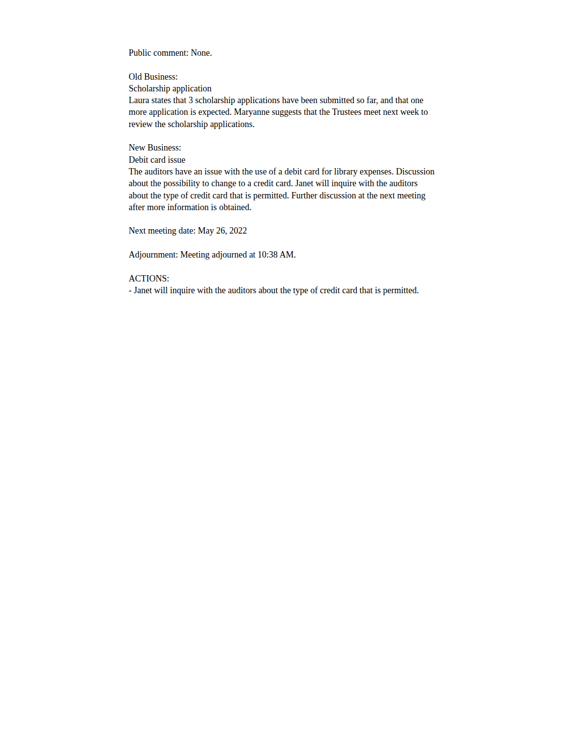Public comment: None.
Old Business:
Scholarship application
Laura states that 3 scholarship applications have been submitted so far, and that one more application is expected. Maryanne suggests that the Trustees meet next week to review the scholarship applications.
New Business:
Debit card issue
The auditors have an issue with the use of a debit card for library expenses. Discussion about the possibility to change to a credit card. Janet will inquire with the auditors about the type of credit card that is permitted. Further discussion at the next meeting after more information is obtained.
Next meeting date: May 26, 2022
Adjournment: Meeting adjourned at 10:38 AM.
ACTIONS:
- Janet will inquire with the auditors about the type of credit card that is permitted.